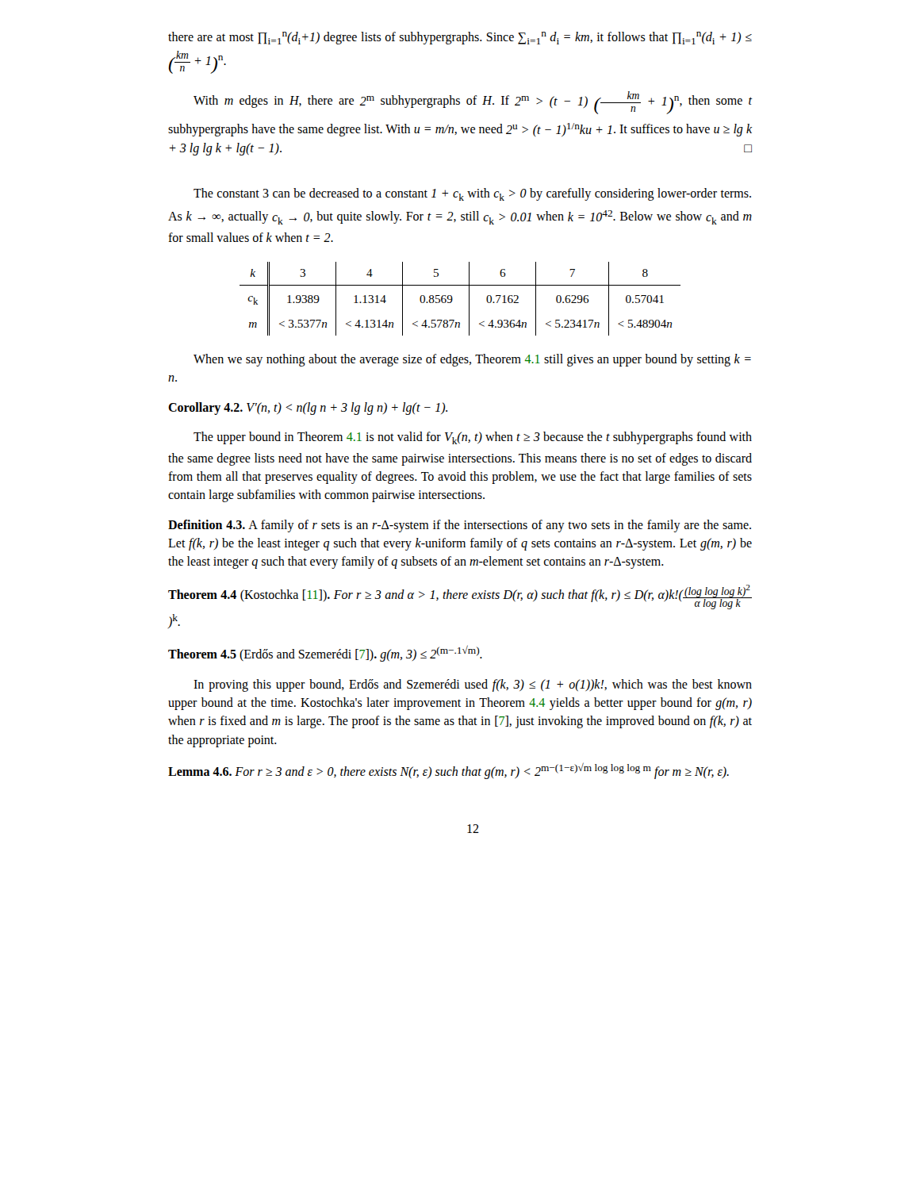there are at most ∏i=1n(di+1) degree lists of subhypergraphs. Since ∑i=1n di = km, it follows that ∏i=1n(di + 1) ≤ (km n + 1)n.
With m edges in H, there are 2m subhypergraphs of H. If 2m > (t − 1) (km n + 1)n, then some t subhypergraphs have the same degree list. With u = m/n, we need 2u > (t − 1)1/nku + 1. It suffices to have u ≥ lg k + 3 lg lg k + lg(t − 1). □
The constant 3 can be decreased to a constant 1 + ck with ck > 0 by carefully considering lower-order terms. As k → ∞, actually ck → 0, but quite slowly. For t = 2, still ck > 0.01 when k = 1042. Below we show ck and m for small values of k when t = 2.
| k | 3 | 4 | 5 | 6 | 7 | 8 |
| c k | 1.9389 | 1.1314 | 0.8569 | 0.7162 | 0.6296 | 0.57041 |
| m | < 3.5377 n | < 4.1314 n | < 4.5787 n | < 4.9364 n | < 5.23417 n | < 5.48904 n |
When we say nothing about the average size of edges, Theorem 4.1 still gives an upper bound by setting k = n.
Corollary 4.2. V′(n, t) < n(lg n + 3 lg lg n) + lg(t − 1).
The upper bound in Theorem 4.1 is not valid for Vk(n, t) when t ≥ 3 because the t subhypergraphs found with the same degree lists need not have the same pairwise intersections. This means there is no set of edges to discard from them all that preserves equality of degrees. To avoid this problem, we use the fact that large families of sets contain large subfamilies with common pairwise intersections.
Definition 4.3. A family of r sets is an r-Δ-system if the intersections of any two sets in the family are the same. Let f(k, r) be the least integer q such that every k-uniform family of q sets contains an r-Δ-system. Let g(m, r) be the least integer q such that every family of q subsets of an m-element set contains an r-Δ-system.
Theorem 4.4 (Kostochka [11]). For r ≥ 3 and α > 1, there exists D(r, α) such that f(k, r) ≤ D(r, α)k!((log log log k)2 α log log k)k.
Theorem 4.5 (Erdős and Szemerédi [7]). g(m, 3) ≤ 2(m−.1√m).
In proving this upper bound, Erdős and Szemerédi used f(k, 3) ≤ (1 + o(1))k!, which was the best known upper bound at the time. Kostochka's later improvement in Theorem 4.4 yields a better upper bound for g(m, r) when r is fixed and m is large. The proof is the same as that in [7], just invoking the improved bound on f(k, r) at the appropriate point.
Lemma 4.6. For r ≥ 3 and ε > 0, there exists N(r, ε) such that g(m, r) < 2m−(1−ε)√m log log log m for m ≥ N(r, ε).
12